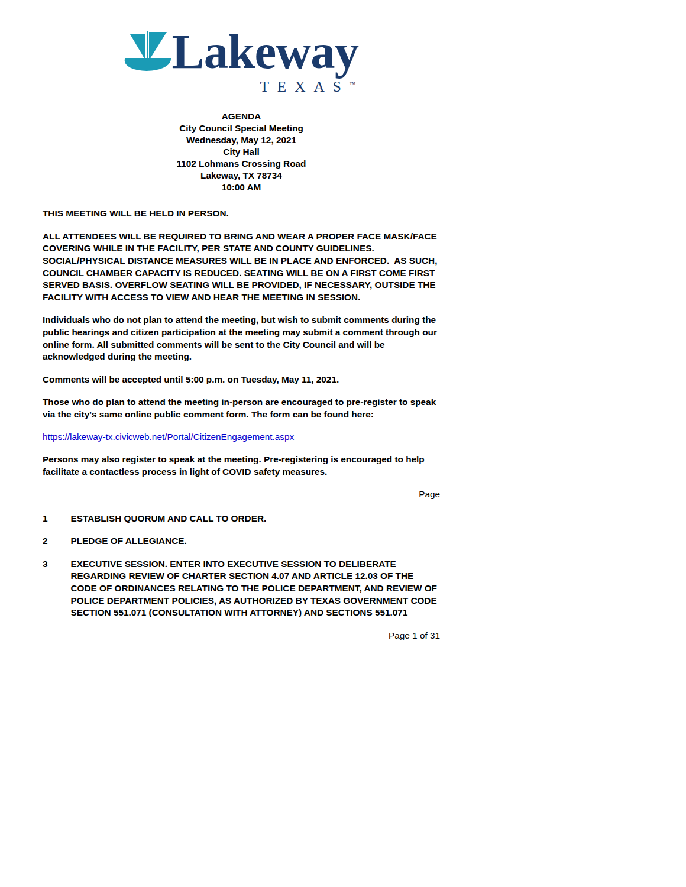Lakeway
TEXAS™
AGENDA
City Council Special Meeting
Wednesday, May 12, 2021
City Hall
1102 Lohmans Crossing Road
Lakeway, TX 78734
10:00 AM
THIS MEETING WILL BE HELD IN PERSON.
ALL ATTENDEES WILL BE REQUIRED TO BRING AND WEAR A PROPER FACE MASK/FACE COVERING WHILE IN THE FACILITY, PER STATE AND COUNTY GUIDELINES. SOCIAL/PHYSICAL DISTANCE MEASURES WILL BE IN PLACE AND ENFORCED. AS SUCH, COUNCIL CHAMBER CAPACITY IS REDUCED. SEATING WILL BE ON A FIRST COME FIRST SERVED BASIS. OVERFLOW SEATING WILL BE PROVIDED, IF NECESSARY, OUTSIDE THE FACILITY WITH ACCESS TO VIEW AND HEAR THE MEETING IN SESSION.
Individuals who do not plan to attend the meeting, but wish to submit comments during the public hearings and citizen participation at the meeting may submit a comment through our online form. All submitted comments will be sent to the City Council and will be acknowledged during the meeting.
Comments will be accepted until 5:00 p.m. on Tuesday, May 11, 2021.
Those who do plan to attend the meeting in-person are encouraged to pre-register to speak via the city's same online public comment form. The form can be found here:
https://lakeway-tx.civicweb.net/Portal/CitizenEngagement.aspx
Persons may also register to speak at the meeting. Pre-registering is encouraged to help facilitate a contactless process in light of COVID safety measures.
Page
1
ESTABLISH QUORUM AND CALL TO ORDER.
2
PLEDGE OF ALLEGIANCE.
3
EXECUTIVE SESSION. ENTER INTO EXECUTIVE SESSION TO DELIBERATE REGARDING REVIEW OF CHARTER SECTION 4.07 AND ARTICLE 12.03 OF THE CODE OF ORDINANCES RELATING TO THE POLICE DEPARTMENT, AND REVIEW OF POLICE DEPARTMENT POLICIES, AS AUTHORIZED BY TEXAS GOVERNMENT CODE SECTION 551.071 (CONSULTATION WITH ATTORNEY) AND SECTIONS 551.071
Page 1 of 31